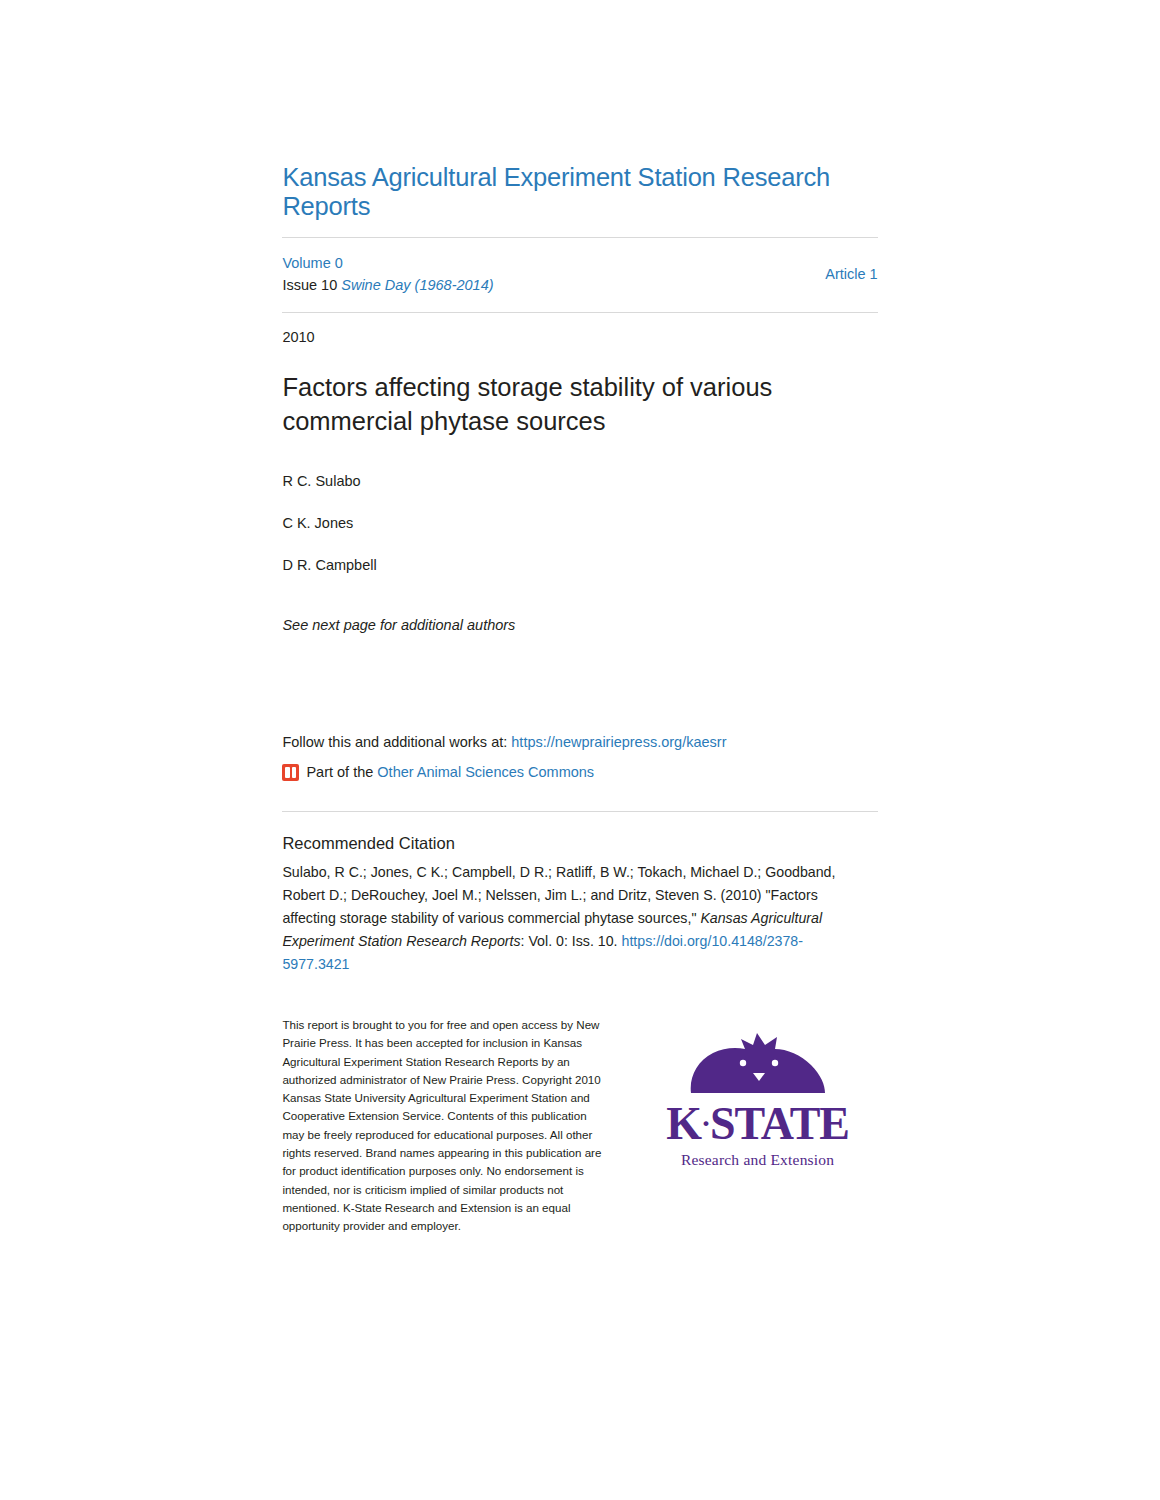Kansas Agricultural Experiment Station Research Reports
Volume 0
Issue 10 Swine Day (1968-2014)
Article 1
2010
Factors affecting storage stability of various commercial phytase sources
R C. Sulabo
C K. Jones
D R. Campbell
See next page for additional authors
Follow this and additional works at: https://newprairiepress.org/kaesrr
Part of the Other Animal Sciences Commons
Recommended Citation
Sulabo, R C.; Jones, C K.; Campbell, D R.; Ratliff, B W.; Tokach, Michael D.; Goodband, Robert D.; DeRouchey, Joel M.; Nelssen, Jim L.; and Dritz, Steven S. (2010) "Factors affecting storage stability of various commercial phytase sources," Kansas Agricultural Experiment Station Research Reports: Vol. 0: Iss. 10. https://doi.org/10.4148/2378-5977.3421
This report is brought to you for free and open access by New Prairie Press. It has been accepted for inclusion in Kansas Agricultural Experiment Station Research Reports by an authorized administrator of New Prairie Press. Copyright 2010 Kansas State University Agricultural Experiment Station and Cooperative Extension Service. Contents of this publication may be freely reproduced for educational purposes. All other rights reserved. Brand names appearing in this publication are for product identification purposes only. No endorsement is intended, nor is criticism implied of similar products not mentioned. K-State Research and Extension is an equal opportunity provider and employer.
K·STATE
Research and Extension